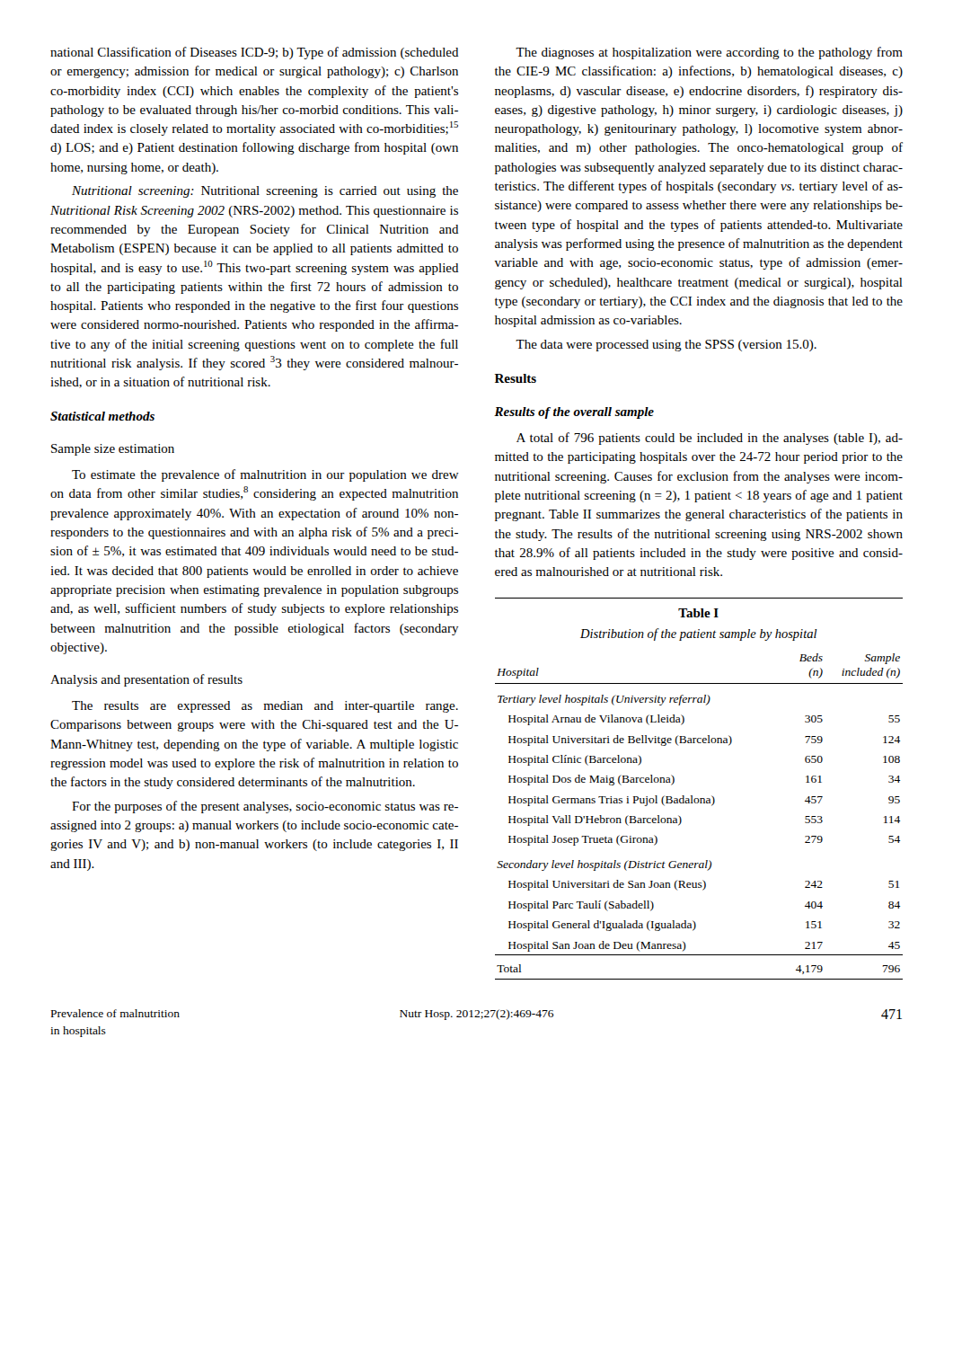national Classification of Diseases ICD-9; b) Type of admission (scheduled or emergency; admission for medical or surgical pathology); c) Charlson co-morbidity index (CCI) which enables the complexity of the patient's pathology to be evaluated through his/her co-morbid conditions. This validated index is closely related to mortality associated with co-morbidities;15 d) LOS; and e) Patient destination following discharge from hospital (own home, nursing home, or death).
Nutritional screening: Nutritional screening is carried out using the Nutritional Risk Screening 2002 (NRS-2002) method. This questionnaire is recommended by the European Society for Clinical Nutrition and Metabolism (ESPEN) because it can be applied to all patients admitted to hospital, and is easy to use.10 This two-part screening system was applied to all the participating patients within the first 72 hours of admission to hospital. Patients who responded in the negative to the first four questions were considered normo-nourished. Patients who responded in the affirmative to any of the initial screening questions went on to complete the full nutritional risk analysis. If they scored 33 they were considered malnourished, or in a situation of nutritional risk.
Statistical methods
Sample size estimation
To estimate the prevalence of malnutrition in our population we drew on data from other similar studies,8 considering an expected malnutrition prevalence approximately 40%. With an expectation of around 10% non-responders to the questionnaires and with an alpha risk of 5% and a precision of ± 5%, it was estimated that 409 individuals would need to be studied. It was decided that 800 patients would be enrolled in order to achieve appropriate precision when estimating prevalence in population subgroups and, as well, sufficient numbers of study subjects to explore relationships between malnutrition and the possible etiological factors (secondary objective).
Analysis and presentation of results
The results are expressed as median and inter-quartile range. Comparisons between groups were with the Chi-squared test and the U-Mann-Whitney test, depending on the type of variable. A multiple logistic regression model was used to explore the risk of malnutrition in relation to the factors in the study considered determinants of the malnutrition.
For the purposes of the present analyses, socio-economic status was reassigned into 2 groups: a) manual workers (to include socio-economic categories IV and V); and b) non-manual workers (to include categories I, II and III).
The diagnoses at hospitalization were according to the pathology from the CIE-9 MC classification: a) infections, b) hematological diseases, c) neoplasms, d) vascular disease, e) endocrine disorders, f) respiratory diseases, g) digestive pathology, h) minor surgery, i) cardiologic diseases, j) neuropathology, k) genitourinary pathology, l) locomotive system abnormalities, and m) other pathologies. The onco-hematological group of pathologies was subsequently analyzed separately due to its distinct characteristics. The different types of hospitals (secondary vs. tertiary level of assistance) were compared to assess whether there were any relationships between type of hospital and the types of patients attended-to. Multivariate analysis was performed using the presence of malnutrition as the dependent variable and with age, socio-economic status, type of admission (emergency or scheduled), healthcare treatment (medical or surgical), hospital type (secondary or tertiary), the CCI index and the diagnosis that led to the hospital admission as co-variables.
The data were processed using the SPSS (version 15.0).
Results
Results of the overall sample
A total of 796 patients could be included in the analyses (table I), admitted to the participating hospitals over the 24-72 hour period prior to the nutritional screening. Causes for exclusion from the analyses were incomplete nutritional screening (n = 2), 1 patient < 18 years of age and 1 patient pregnant. Table II summarizes the general characteristics of the patients in the study. The results of the nutritional screening using NRS-2002 shown that 28.9% of all patients included in the study were positive and considered as malnourished or at nutritional risk.
Table I
Distribution of the patient sample by hospital
| Hospital | Beds (n) | Sample included (n) |
| --- | --- | --- |
| Tertiary level hospitals (University referral) |
| Hospital Arnau de Vilanova (Lleida) | 305 | 55 |
| Hospital Universitari de Bellvitge (Barcelona) | 759 | 124 |
| Hospital Clínic (Barcelona) | 650 | 108 |
| Hospital Dos de Maig (Barcelona) | 161 | 34 |
| Hospital Germans Trias i Pujol (Badalona) | 457 | 95 |
| Hospital Vall D'Hebron (Barcelona) | 553 | 114 |
| Hospital Josep Trueta (Girona) | 279 | 54 |
| Secondary level hospitals (District General) |
| Hospital Universitari de San Joan (Reus) | 242 | 51 |
| Hospital Parc Taulí (Sabadell) | 404 | 84 |
| Hospital General d'Igualada (Igualada) | 151 | 32 |
| Hospital San Joan de Deu (Manresa) | 217 | 45 |
| Total | 4,179 | 796 |
Prevalence of malnutritionin hospitals
Nutr Hosp. 2012;27(2):469-476
471